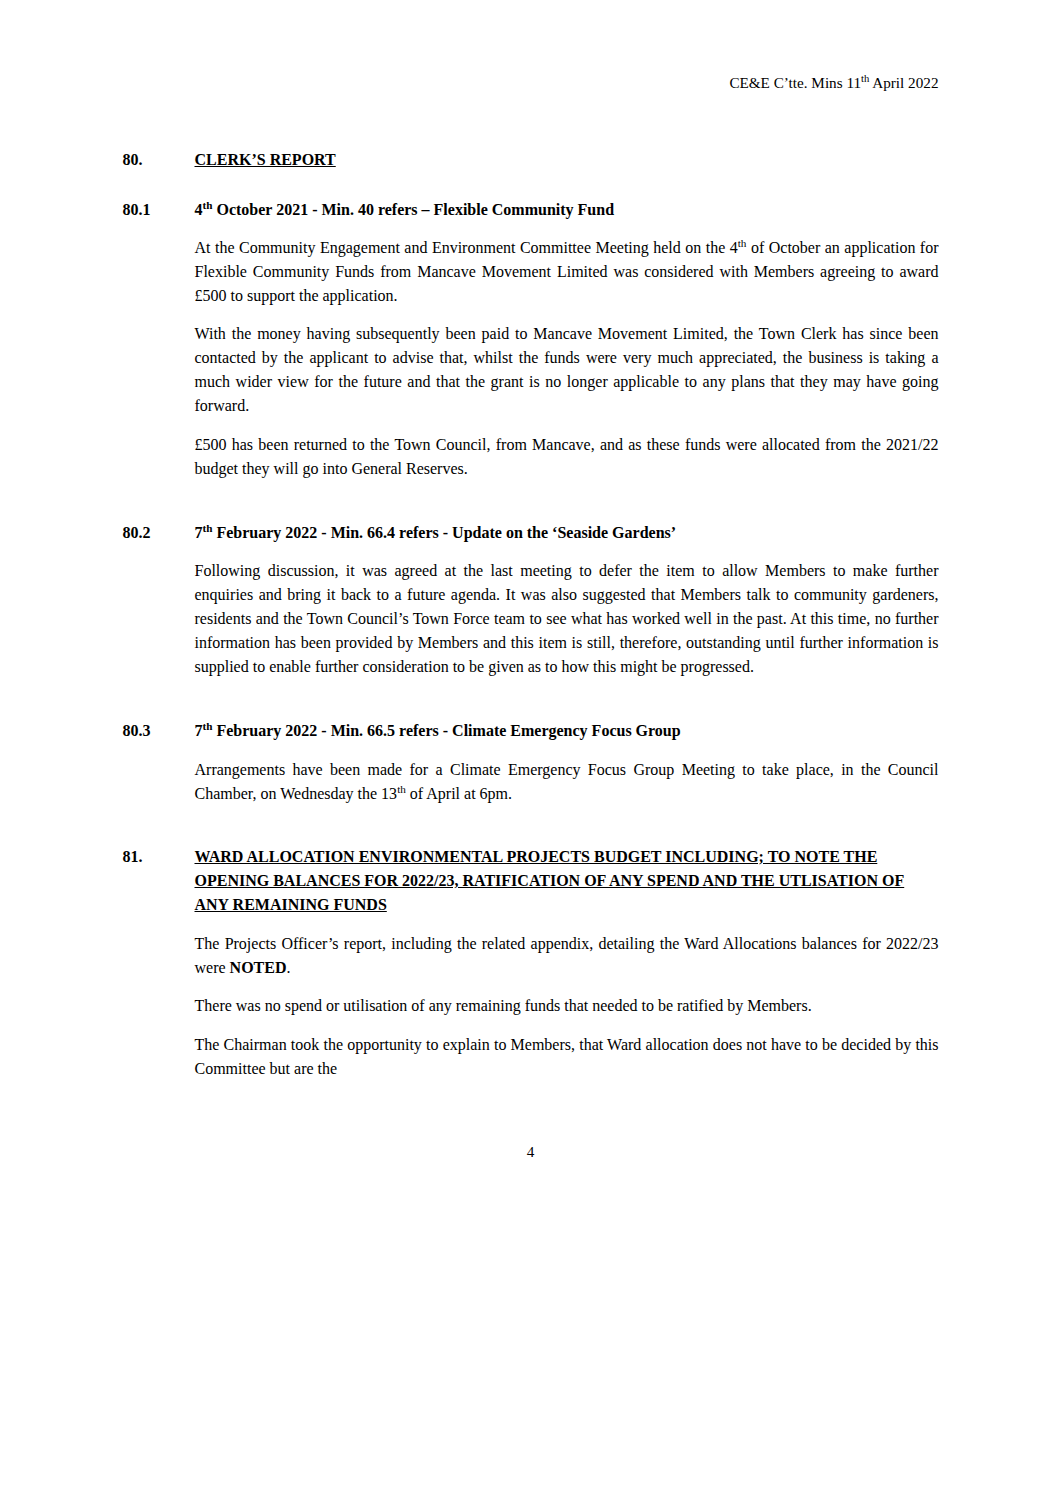CE&E C’tte. Mins 11th April 2022
80.
CLERK’S REPORT
80.1
4th October 2021 - Min. 40 refers – Flexible Community Fund
At the Community Engagement and Environment Committee Meeting held on the 4th of October an application for Flexible Community Funds from Mancave Movement Limited was considered with Members agreeing to award £500 to support the application.
With the money having subsequently been paid to Mancave Movement Limited, the Town Clerk has since been contacted by the applicant to advise that, whilst the funds were very much appreciated, the business is taking a much wider view for the future and that the grant is no longer applicable to any plans that they may have going forward.
£500 has been returned to the Town Council, from Mancave, and as these funds were allocated from the 2021/22 budget they will go into General Reserves.
80.2
7th February 2022 - Min. 66.4 refers - Update on the ‘Seaside Gardens’
Following discussion, it was agreed at the last meeting to defer the item to allow Members to make further enquiries and bring it back to a future agenda. It was also suggested that Members talk to community gardeners, residents and the Town Council’s Town Force team to see what has worked well in the past. At this time, no further information has been provided by Members and this item is still, therefore, outstanding until further information is supplied to enable further consideration to be given as to how this might be progressed.
80.3
7th February 2022 - Min. 66.5 refers - Climate Emergency Focus Group
Arrangements have been made for a Climate Emergency Focus Group Meeting to take place, in the Council Chamber, on Wednesday the 13th of April at 6pm.
81.
WARD ALLOCATION ENVIRONMENTAL PROJECTS BUDGET INCLUDING; TO NOTE THE OPENING BALANCES FOR 2022/23, RATIFICATION OF ANY SPEND AND THE UTLISATION OF ANY REMAINING FUNDS
The Projects Officer’s report, including the related appendix, detailing the Ward Allocations balances for 2022/23 were NOTED.
There was no spend or utilisation of any remaining funds that needed to be ratified by Members.
The Chairman took the opportunity to explain to Members, that Ward allocation does not have to be decided by this Committee but are the
4